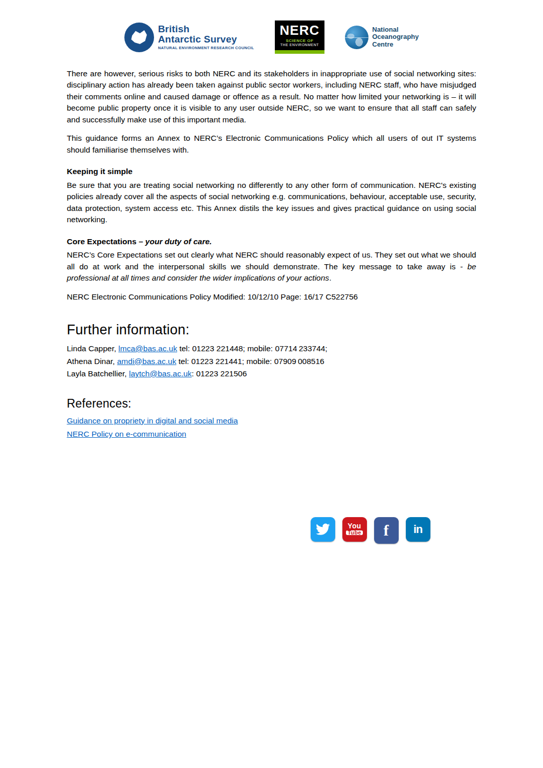British
Antarctic Survey
NATURAL ENVIRONMENT RESEARCH COUNCIL
NERC
SCIENCE OF THE ENVIRONMENT
National
Oceanography
Centre
There are however, serious risks to both NERC and its stakeholders in inappropriate use of social networking sites: disciplinary action has already been taken against public sector workers, including NERC staff, who have misjudged their comments online and caused damage or offence as a result. No matter how limited your networking is – it will become public property once it is visible to any user outside NERC, so we want to ensure that all staff can safely and successfully make use of this important media.
This guidance forms an Annex to NERC’s Electronic Communications Policy which all users of out IT systems should familiarise themselves with.
Keeping it simple
Be sure that you are treating social networking no differently to any other form of communication. NERC's existing policies already cover all the aspects of social networking e.g. communications, behaviour, acceptable use, security, data protection, system access etc. This Annex distils the key issues and gives practical guidance on using social networking.
Core Expectations – your duty of care.
NERC’s Core Expectations set out clearly what NERC should reasonably expect of us. They set out what we should all do at work and the interpersonal skills we should demonstrate. The key message to take away is - be professional at all times and consider the wider implications of your actions.
NERC Electronic Communications Policy Modified: 10/12/10 Page: 16/17 C522756
Further information:
Linda Capper, lmca@bas.ac.uk tel: 01223 221448; mobile: 07714 233744;
Athena Dinar, amdi@bas.ac.uk tel: 01223 221441; mobile: 07909 008516
Layla Batchellier, laytch@bas.ac.uk: 01223 221506
References:
Guidance on propriety in digital and social media NERC Policy on e-communication
You Tube
f
in